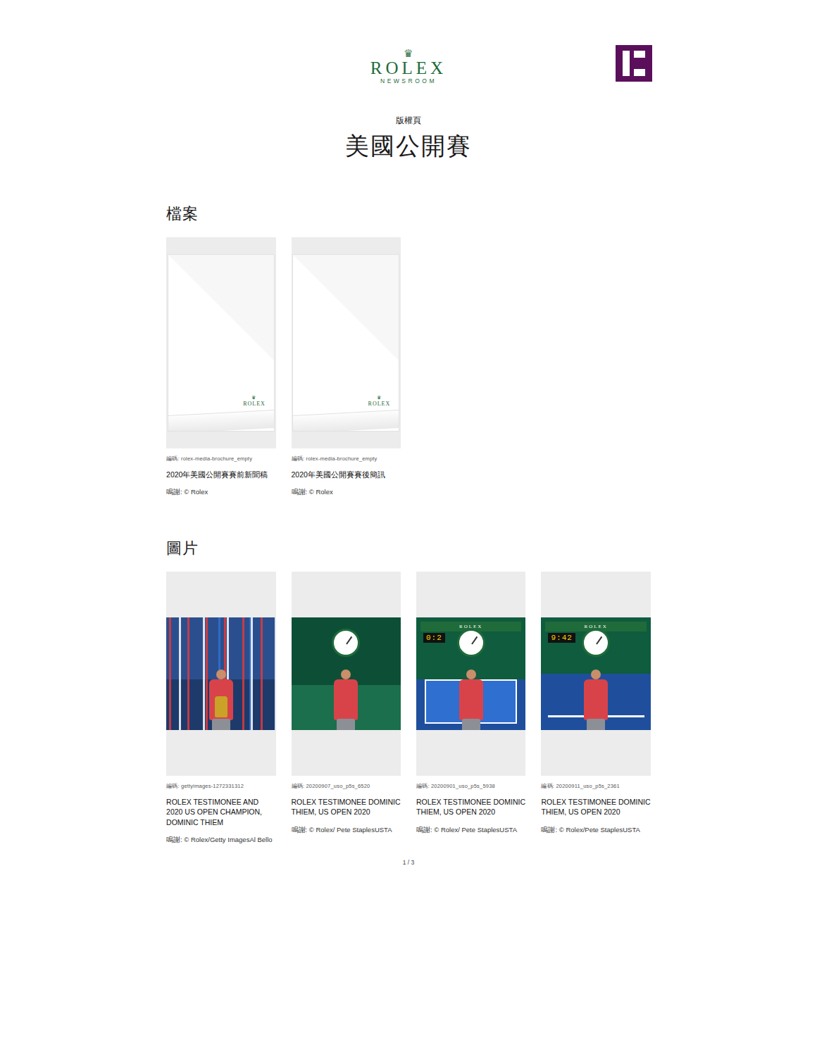♛
ROLEX
NEWSROOM
版權頁
美國公開賽
檔案
ROLEX
編碼: rolex-media-brochure_empty
2020年美國公開賽賽前新聞稿
鳴謝: © Rolex
ROLEX
編碼: rolex-media-brochure_empty
2020年美國公開賽賽後簡訊
鳴謝: © Rolex
圖片
編碼: gettyimages-1272331312
Rolex Testimonee and 2020 US Open champion, Dominic Thiem
鳴謝: © Rolex/Getty ImagesAl Bello
編碼: 20200907_uso_p5s_6520
Rolex Testimonee Dominic Thiem, US Open 2020
鳴謝: © Rolex/ Pete StaplesUSTA
ROLEX
0:2
編碼: 20200901_uso_p5s_5938
Rolex Testimonee Dominic Thiem, US Open 2020
鳴謝: © Rolex/ Pete StaplesUSTA
ROLEX
9:42
編碼: 20200911_uso_p5s_2361
Rolex Testimonee Dominic Thiem, US Open 2020
鳴謝: © Rolex/Pete StaplesUSTA
1 / 3